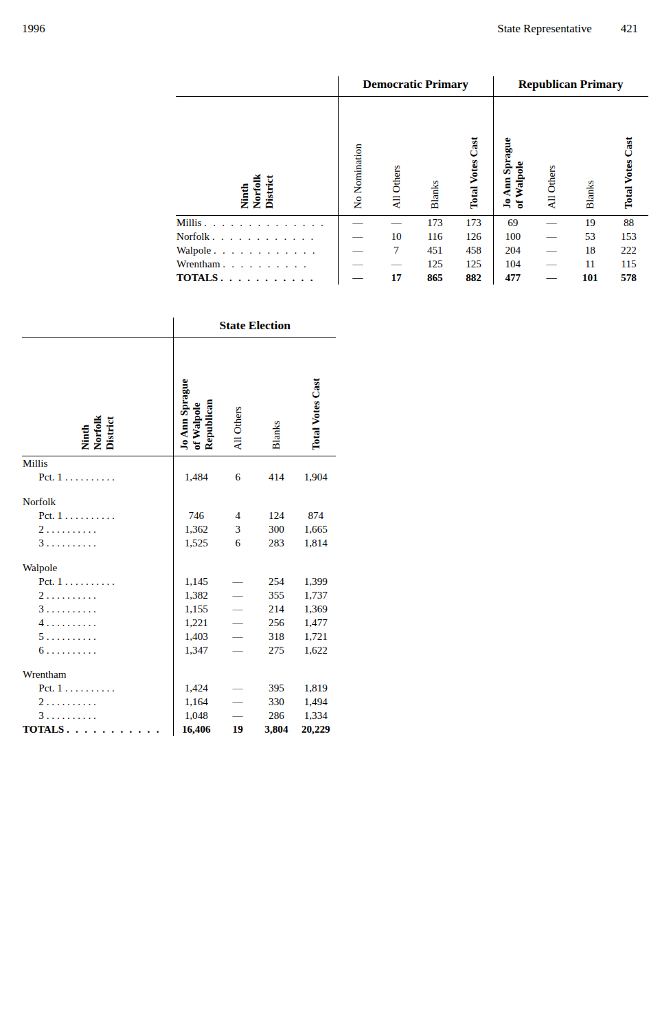1996
State Representative 421
| | Democratic Primary | Republican Primary |
| --- | --- | --- |
| Ninth Norfolk District | No Nomination | All Others | Blanks | Total Votes Cast | Jo Ann Sprague of Walpole | All Others | Blanks | Total Votes Cast |
| Millis . . . . . . . . . . . . . . | — | — | 173 | 173 | 69 | — | 19 | 88 |
| Norfolk . . . . . . . . . . . . | — | 10 | 116 | 126 | 100 | — | 53 | 153 |
| Walpole . . . . . . . . . . . . | — | 7 | 451 | 458 | 204 | — | 18 | 222 |
| Wrentham . . . . . . . . . . | — | — | 125 | 125 | 104 | — | 11 | 115 |
| TOTALS . . . . . . . . . . . | — | 17 | 865 | 882 | 477 | — | 101 | 578 |
| | State Election |
| --- | --- |
| Ninth Norfolk District | Jo Ann Sprague of Walpole Republican | All Others | Blanks | Total Votes Cast |
| Millis | | | | |
| Pct. 1 . . . . . . . . . . | 1,484 | 6 | 414 | 1,904 |
| Norfolk | | | | |
| Pct. 1 . . . . . . . . . . | 746 | 4 | 124 | 874 |
| 2 . . . . . . . . . . | 1,362 | 3 | 300 | 1,665 |
| 3 . . . . . . . . . . | 1,525 | 6 | 283 | 1,814 |
| Walpole | | | | |
| Pct. 1 . . . . . . . . . . | 1,145 | — | 254 | 1,399 |
| 2 . . . . . . . . . . | 1,382 | — | 355 | 1,737 |
| 3 . . . . . . . . . . | 1,155 | — | 214 | 1,369 |
| 4 . . . . . . . . . . | 1,221 | — | 256 | 1,477 |
| 5 . . . . . . . . . . | 1,403 | — | 318 | 1,721 |
| 6 . . . . . . . . . . | 1,347 | — | 275 | 1,622 |
| Wrentham | | | | |
| Pct. 1 . . . . . . . . . . | 1,424 | — | 395 | 1,819 |
| 2 . . . . . . . . . . | 1,164 | — | 330 | 1,494 |
| 3 . . . . . . . . . . | 1,048 | — | 286 | 1,334 |
| TOTALS . . . . . . . . . . . | 16,406 | 19 | 3,804 | 20,229 |